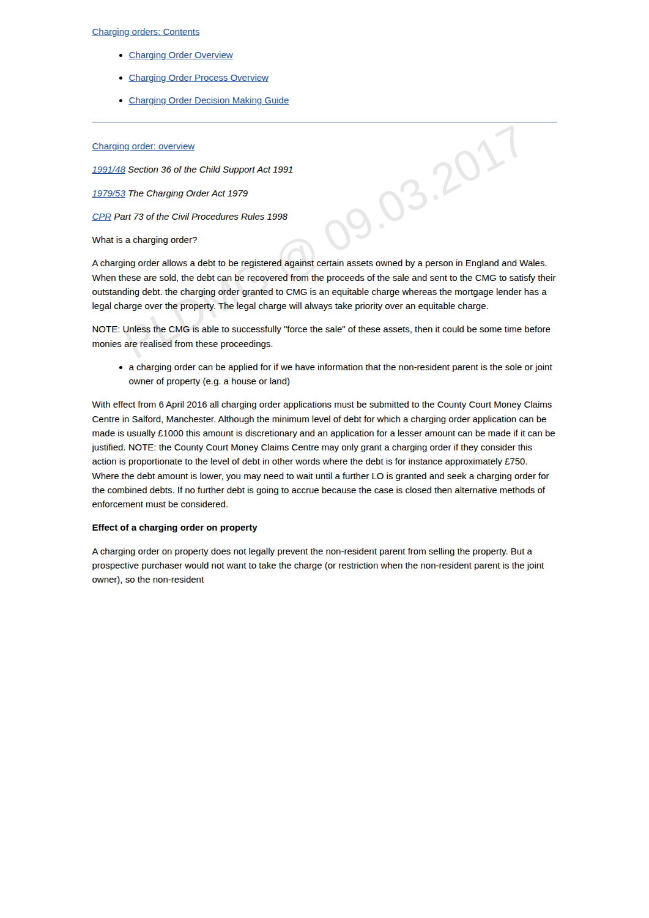PLDMG @ 09.03.2017
Charging orders: Contents
Charging Order Overview
Charging Order Process Overview
Charging Order Decision Making Guide
Charging order: overview
1991/48 Section 36 of the Child Support Act 1991
1979/53 The Charging Order Act 1979
CPR Part 73 of the Civil Procedures Rules 1998
What is a charging order?
A charging order allows a debt to be registered against certain assets owned by a person in England and Wales. When these are sold, the debt can be recovered from the proceeds of the sale and sent to the CMG to satisfy their outstanding debt. the charging order granted to CMG is an equitable charge whereas the mortgage lender has a legal charge over the property. The legal charge will always take priority over an equitable charge.
NOTE: Unless the CMG is able to successfully "force the sale" of these assets, then it could be some time before monies are realised from these proceedings.
a charging order can be applied for if we have information that the non-resident parent is the sole or joint owner of property (e.g. a house or land)
With effect from 6 April 2016 all charging order applications must be submitted to the County Court Money Claims Centre in Salford, Manchester. Although the minimum level of debt for which a charging order application can be made is usually £1000 this amount is discretionary and an application for a lesser amount can be made if it can be justified. NOTE: the County Court Money Claims Centre may only grant a charging order if they consider this action is proportionate to the level of debt in other words where the debt is for instance approximately £750. Where the debt amount is lower, you may need to wait until a further LO is granted and seek a charging order for the combined debts. If no further debt is going to accrue because the case is closed then alternative methods of enforcement must be considered.
Effect of a charging order on property
A charging order on property does not legally prevent the non-resident parent from selling the property. But a prospective purchaser would not want to take the charge (or restriction when the non-resident parent is the joint owner), so the non-resident